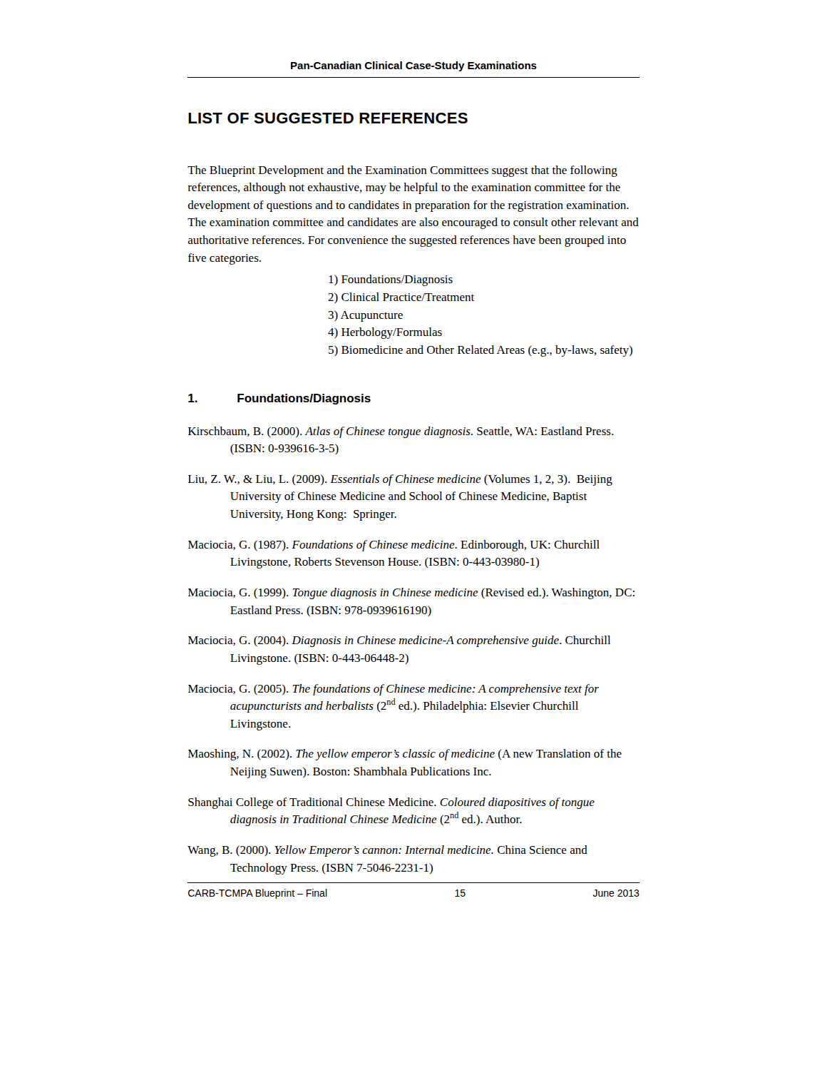Pan-Canadian Clinical Case-Study Examinations
LIST OF SUGGESTED REFERENCES
The Blueprint Development and the Examination Committees suggest that the following references, although not exhaustive, may be helpful to the examination committee for the development of questions and to candidates in preparation for the registration examination. The examination committee and candidates are also encouraged to consult other relevant and authoritative references. For convenience the suggested references have been grouped into five categories.
Foundations/Diagnosis
Clinical Practice/Treatment
Acupuncture
Herbology/Formulas
Biomedicine and Other Related Areas (e.g., by-laws, safety)
1. Foundations/Diagnosis
Kirschbaum, B. (2000). Atlas of Chinese tongue diagnosis. Seattle, WA: Eastland Press. (ISBN: 0-939616-3-5)
Liu, Z. W., & Liu, L. (2009). Essentials of Chinese medicine (Volumes 1, 2, 3). Beijing University of Chinese Medicine and School of Chinese Medicine, Baptist University, Hong Kong: Springer.
Maciocia, G. (1987). Foundations of Chinese medicine. Edinborough, UK: Churchill Livingstone, Roberts Stevenson House. (ISBN: 0-443-03980-1)
Maciocia, G. (1999). Tongue diagnosis in Chinese medicine (Revised ed.). Washington, DC: Eastland Press. (ISBN: 978-0939616190)
Maciocia, G. (2004). Diagnosis in Chinese medicine-A comprehensive guide. Churchill Livingstone. (ISBN: 0-443-06448-2)
Maciocia, G. (2005). The foundations of Chinese medicine: A comprehensive text for acupuncturists and herbalists (2nd ed.). Philadelphia: Elsevier Churchill Livingstone.
Maoshing, N. (2002). The yellow emperor’s classic of medicine (A new Translation of the Neijing Suwen). Boston: Shambhala Publications Inc.
Shanghai College of Traditional Chinese Medicine. Coloured diapositives of tongue diagnosis in Traditional Chinese Medicine (2nd ed.). Author.
Wang, B. (2000). Yellow Emperor’s cannon: Internal medicine. China Science and Technology Press. (ISBN 7-5046-2231-1)
CARB-TCMPA Blueprint – Final 15 June 2013